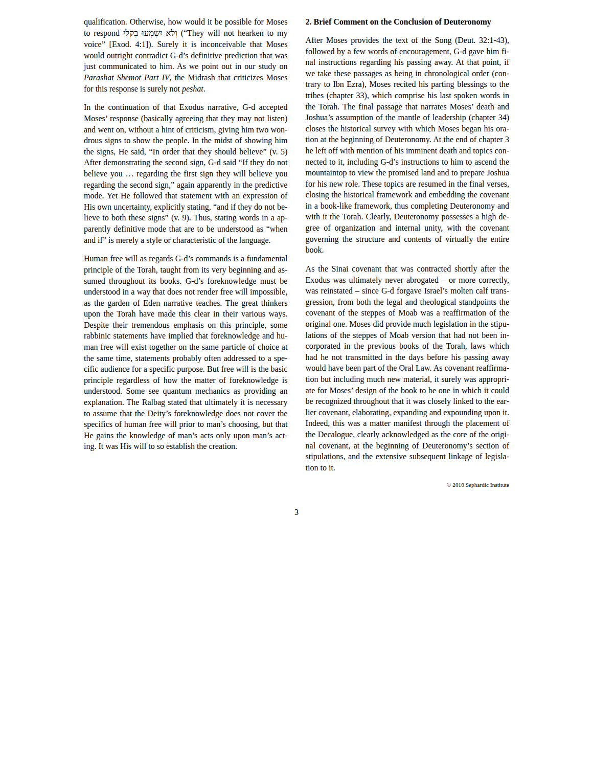qualification. Otherwise, how would it be possible for Moses to respond וְלֹא יִשְׁמְעוּ בְּקֹלִי (“They will not hearken to my voice” [Exod. 4:1]). Surely it is inconceivable that Moses would outright contradict G-d’s definitive prediction that was just communicated to him. As we point out in our study on Parashat Shemot Part IV, the Midrash that criticizes Moses for this response is surely not peshat.
In the continuation of that Exodus narrative, G-d accepted Moses’ response (basically agreeing that they may not listen) and went on, without a hint of criticism, giving him two wondrous signs to show the people. In the midst of showing him the signs, He said, “In order that they should believe” (v. 5) After demonstrating the second sign, G-d said “If they do not believe you … regarding the first sign they will believe you regarding the second sign,” again apparently in the predictive mode. Yet He followed that statement with an expression of His own uncertainty, explicitly stating, “and if they do not believe to both these signs” (v. 9). Thus, stating words in a apparently definitive mode that are to be understood as “when and if” is merely a style or characteristic of the language.
Human free will as regards G-d’s commands is a fundamental principle of the Torah, taught from its very beginning and assumed throughout its books. G-d’s foreknowledge must be understood in a way that does not render free will impossible, as the garden of Eden narrative teaches. The great thinkers upon the Torah have made this clear in their various ways. Despite their tremendous emphasis on this principle, some rabbinic statements have implied that foreknowledge and human free will exist together on the same particle of choice at the same time, statements probably often addressed to a specific audience for a specific purpose. But free will is the basic principle regardless of how the matter of foreknowledge is understood. Some see quantum mechanics as providing an explanation. The Ralbag stated that ultimately it is necessary to assume that the Deity’s foreknowledge does not cover the specifics of human free will prior to man’s choosing, but that He gains the knowledge of man’s acts only upon man’s acting. It was His will to so establish the creation.
2. Brief Comment on the Conclusion of Deuteronomy
After Moses provides the text of the Song (Deut. 32:1-43), followed by a few words of encouragement, G-d gave him final instructions regarding his passing away. At that point, if we take these passages as being in chronological order (contrary to Ibn Ezra), Moses recited his parting blessings to the tribes (chapter 33), which comprise his last spoken words in the Torah. The final passage that narrates Moses’ death and Joshua’s assumption of the mantle of leadership (chapter 34) closes the historical survey with which Moses began his oration at the beginning of Deuteronomy. At the end of chapter 3 he left off with mention of his imminent death and topics connected to it, including G-d’s instructions to him to ascend the mountaintop to view the promised land and to prepare Joshua for his new role. These topics are resumed in the final verses, closing the historical framework and embedding the covenant in a book-like framework, thus completing Deuteronomy and with it the Torah. Clearly, Deuteronomy possesses a high degree of organization and internal unity, with the covenant governing the structure and contents of virtually the entire book.
As the Sinai covenant that was contracted shortly after the Exodus was ultimately never abrogated – or more correctly, was reinstated – since G-d forgave Israel’s molten calf transgression, from both the legal and theological standpoints the covenant of the steppes of Moab was a reaffirmation of the original one. Moses did provide much legislation in the stipulations of the steppes of Moab version that had not been incorporated in the previous books of the Torah, laws which had he not transmitted in the days before his passing away would have been part of the Oral Law. As covenant reaffirmation but including much new material, it surely was appropriate for Moses’ design of the book to be one in which it could be recognized throughout that it was closely linked to the earlier covenant, elaborating, expanding and expounding upon it. Indeed, this was a matter manifest through the placement of the Decalogue, clearly acknowledged as the core of the original covenant, at the beginning of Deuteronomy’s section of stipulations, and the extensive subsequent linkage of legislation to it.
© 2010 Sephardic Institute
3